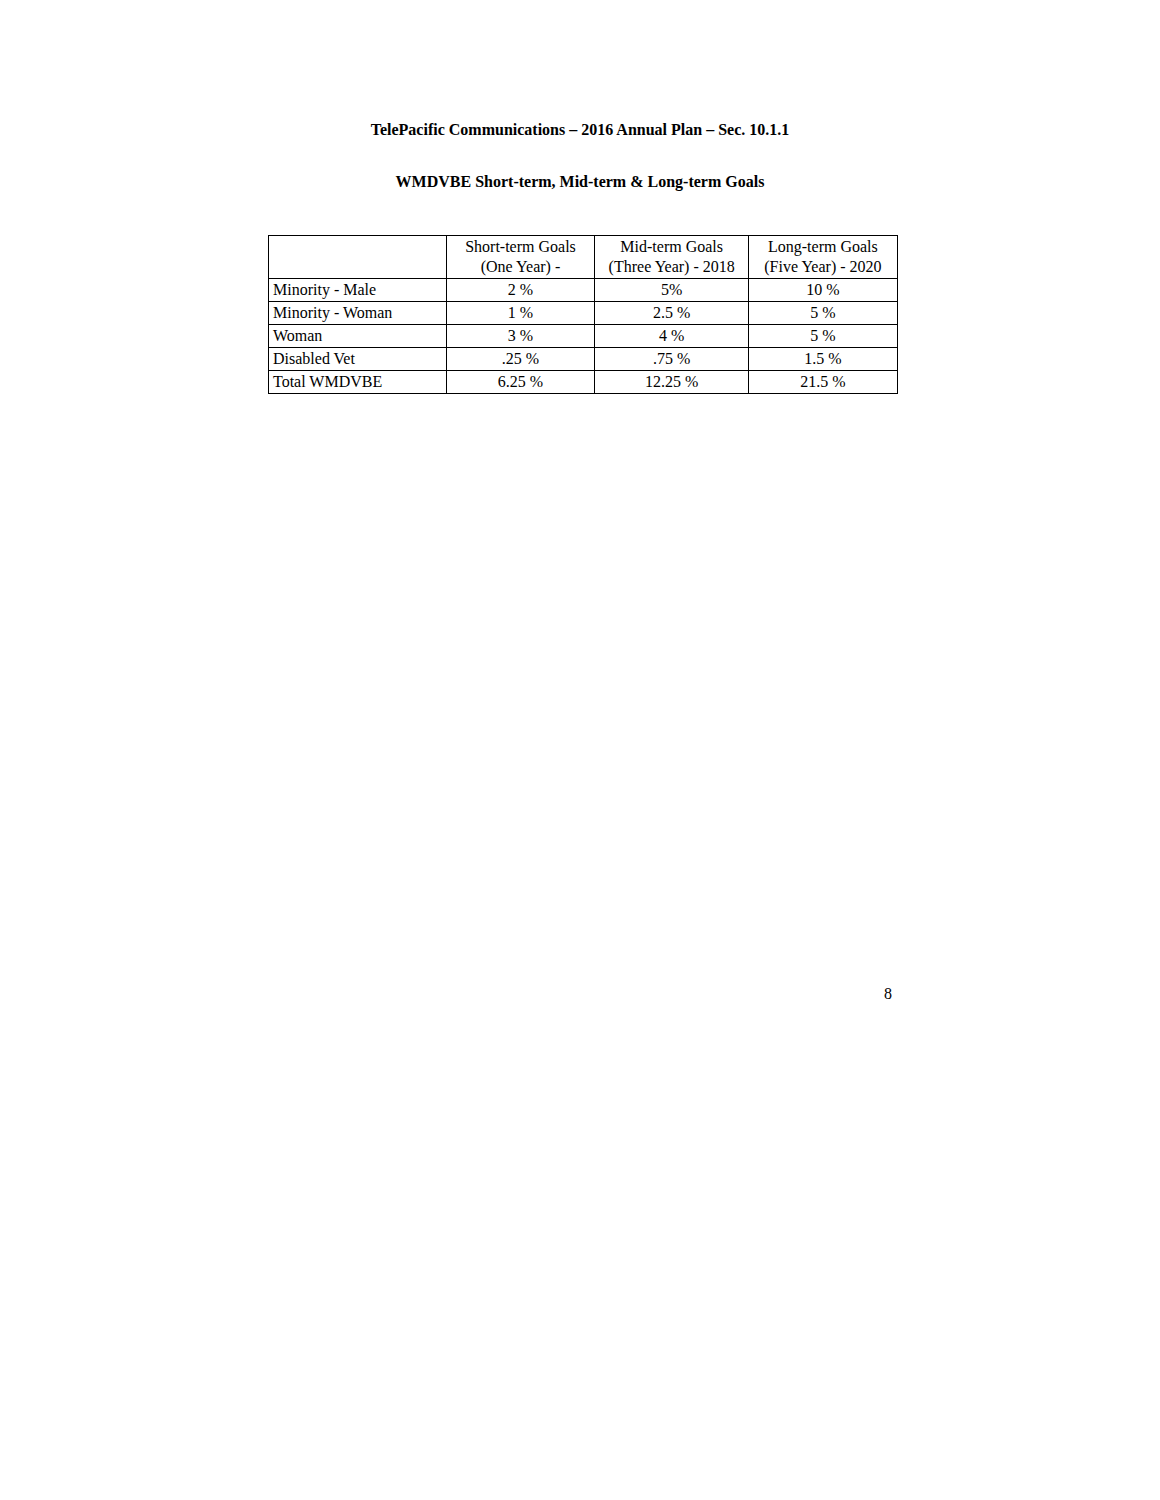TelePacific Communications – 2016 Annual Plan – Sec. 10.1.1
WMDVBE Short-term, Mid-term & Long-term Goals
| | Short-term Goals (One Year) - | Mid-term Goals (Three Year) - 2018 | Long-term Goals (Five Year) - 2020 |
| Minority - Male | 2 % | 5% | 10 % |
| Minority - Woman | 1 % | 2.5 % | 5 % |
| Woman | 3 % | 4 % | 5 % |
| Disabled Vet | .25 % | .75 % | 1.5 % |
| Total WMDVBE | 6.25 % | 12.25 % | 21.5 % |
8